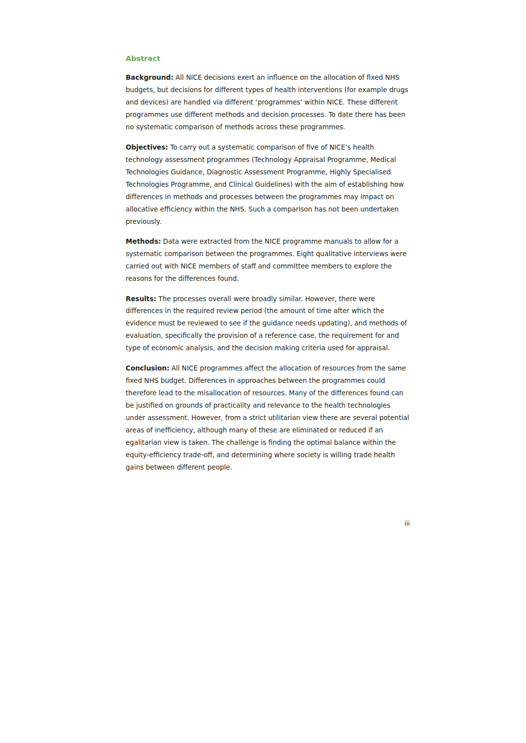Abstract
Background: All NICE decisions exert an influence on the allocation of fixed NHS budgets, but decisions for different types of health interventions (for example drugs and devices) are handled via different ‘programmes’ within NICE. These different programmes use different methods and decision processes. To date there has been no systematic comparison of methods across these programmes.
Objectives: To carry out a systematic comparison of five of NICE’s health technology assessment programmes (Technology Appraisal Programme, Medical Technologies Guidance, Diagnostic Assessment Programme, Highly Specialised Technologies Programme, and Clinical Guidelines) with the aim of establishing how differences in methods and processes between the programmes may impact on allocative efficiency within the NHS. Such a comparison has not been undertaken previously.
Methods: Data were extracted from the NICE programme manuals to allow for a systematic comparison between the programmes. Eight qualitative interviews were carried out with NICE members of staff and committee members to explore the reasons for the differences found.
Results: The processes overall were broadly similar. However, there were differences in the required review period (the amount of time after which the evidence must be reviewed to see if the guidance needs updating), and methods of evaluation, specifically the provision of a reference case, the requirement for and type of economic analysis, and the decision making criteria used for appraisal.
Conclusion: All NICE programmes affect the allocation of resources from the same fixed NHS budget. Differences in approaches between the programmes could therefore lead to the misallocation of resources. Many of the differences found can be justified on grounds of practicality and relevance to the health technologies under assessment. However, from a strict utilitarian view there are several potential areas of inefficiency, although many of these are eliminated or reduced if an egalitarian view is taken. The challenge is finding the optimal balance within the equity-efficiency trade-off, and determining where society is willing trade health gains between different people.
iii